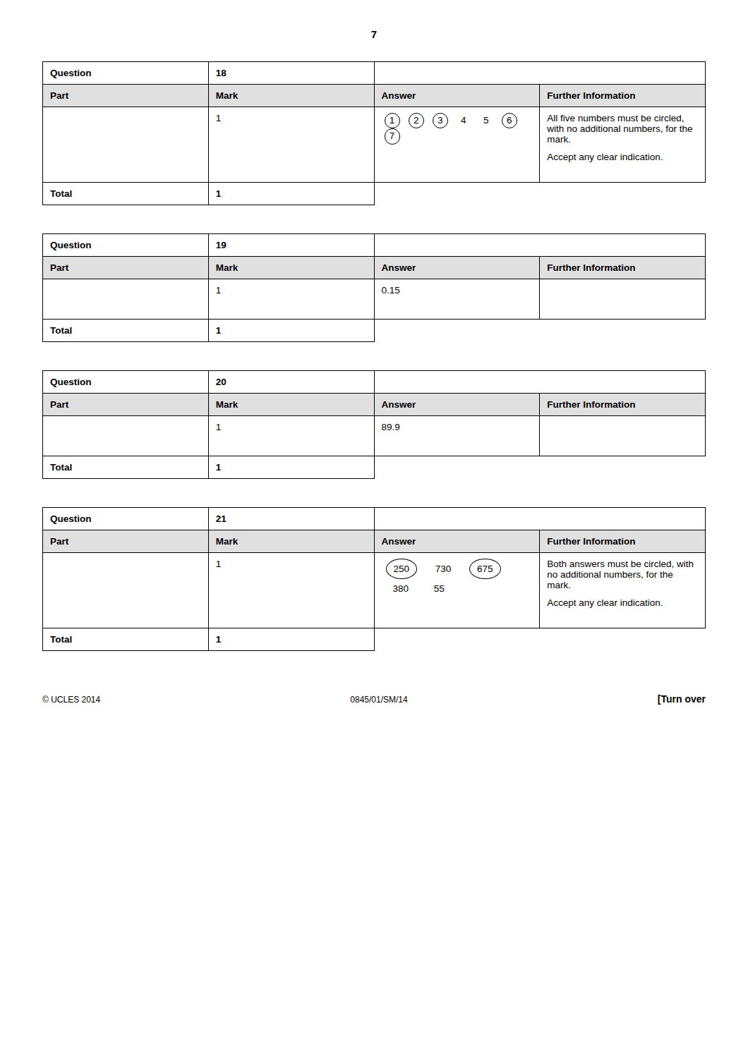7
| Question | 18 | |
| Part | Mark | Answer | Further Information |
| | 1 | 1 2 3 4 5 6 7 | All five numbers must be circled, with no additional numbers, for the mark. Accept any clear indication. |
| Total | 1 | |
| Question | 19 | |
| Part | Mark | Answer | Further Information |
| | 1 | 0.15 | |
| Total | 1 | |
| Question | 20 | |
| Part | Mark | Answer | Further Information |
| | 1 | 89.9 | |
| Total | 1 | |
| Question | 21 | |
| Part | Mark | Answer | Further Information |
| | 1 | 250 730 675 380 55 | Both answers must be circled, with no additional numbers, for the mark. Accept any clear indication. |
| Total | 1 | |
© UCLES 2014 0845/01/SM/14 [Turn over